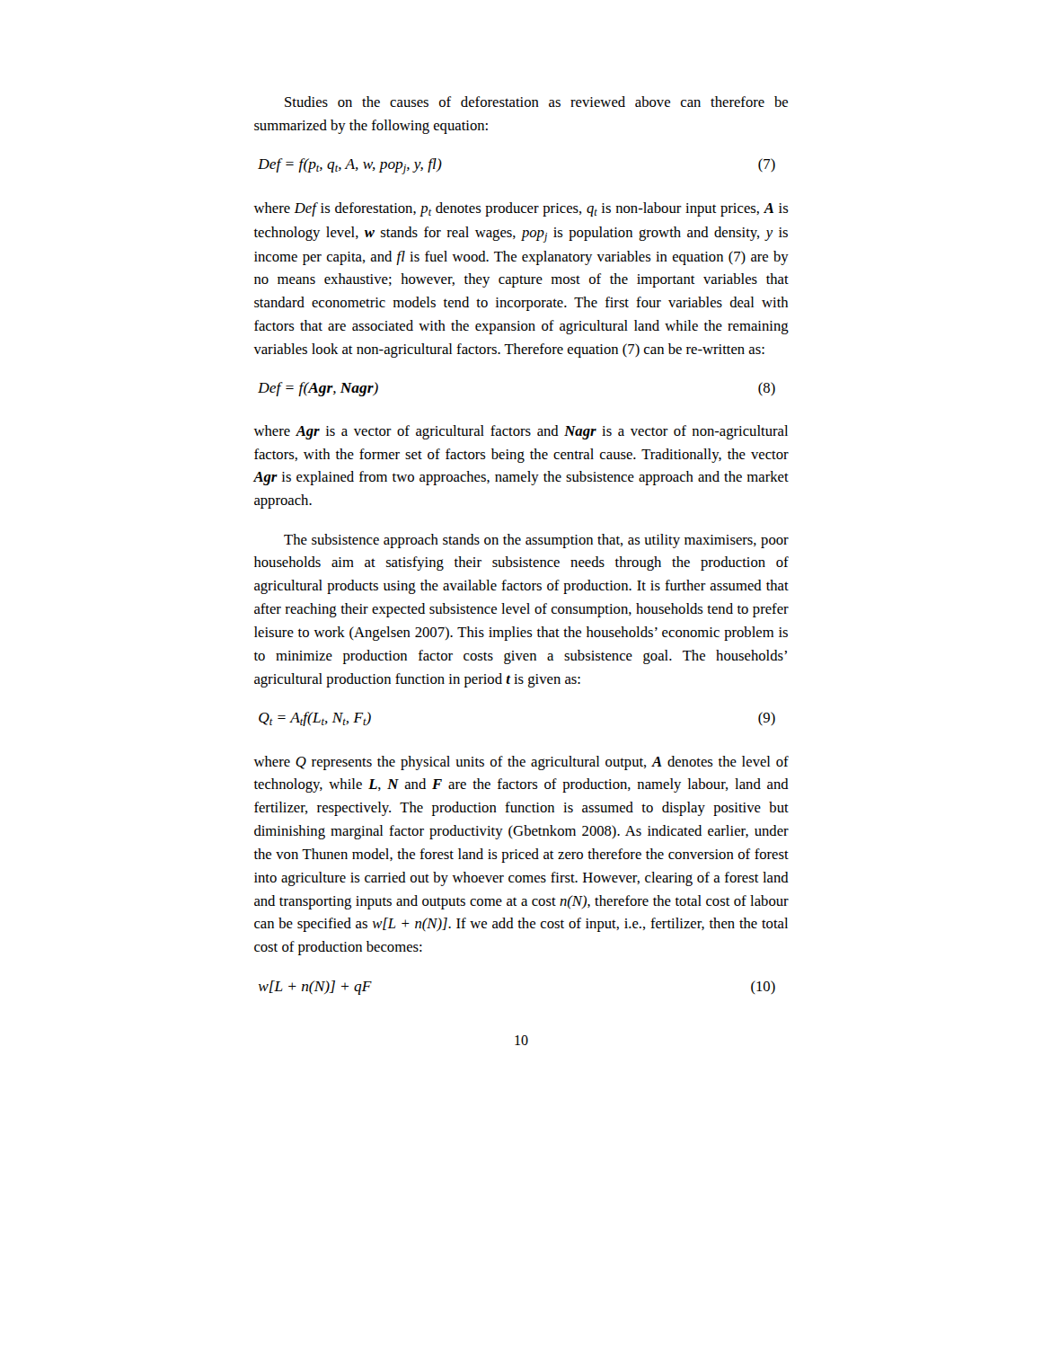Studies on the causes of deforestation as reviewed above can therefore be summarized by the following equation:
Def = f(pt, qt, A, w, popj, y, fl) (7)
where Def is deforestation, pt denotes producer prices, qt is non-labour input prices, A is technology level, w stands for real wages, popj is population growth and density, y is income per capita, and fl is fuel wood. The explanatory variables in equation (7) are by no means exhaustive; however, they capture most of the important variables that standard econometric models tend to incorporate. The first four variables deal with factors that are associated with the expansion of agricultural land while the remaining variables look at non-agricultural factors. Therefore equation (7) can be re-written as:
Def = f(Agr, Nagr) (8)
where Agr is a vector of agricultural factors and Nagr is a vector of non-agricultural factors, with the former set of factors being the central cause. Traditionally, the vector Agr is explained from two approaches, namely the subsistence approach and the market approach.
The subsistence approach stands on the assumption that, as utility maximisers, poor households aim at satisfying their subsistence needs through the production of agricultural products using the available factors of production. It is further assumed that after reaching their expected subsistence level of consumption, households tend to prefer leisure to work (Angelsen 2007). This implies that the households’ economic problem is to minimize production factor costs given a subsistence goal. The households’ agricultural production function in period t is given as:
Qt = At f(Lt, Nt, Ft) (9)
where Q represents the physical units of the agricultural output, A denotes the level of technology, while L, N and F are the factors of production, namely labour, land and fertilizer, respectively. The production function is assumed to display positive but diminishing marginal factor productivity (Gbetnkom 2008). As indicated earlier, under the von Thunen model, the forest land is priced at zero therefore the conversion of forest into agriculture is carried out by whoever comes first. However, clearing of a forest land and transporting inputs and outputs come at a cost n(N), therefore the total cost of labour can be specified as w[L + n(N)]. If we add the cost of input, i.e., fertilizer, then the total cost of production becomes:
w[L + n(N)] + qF (10)
10